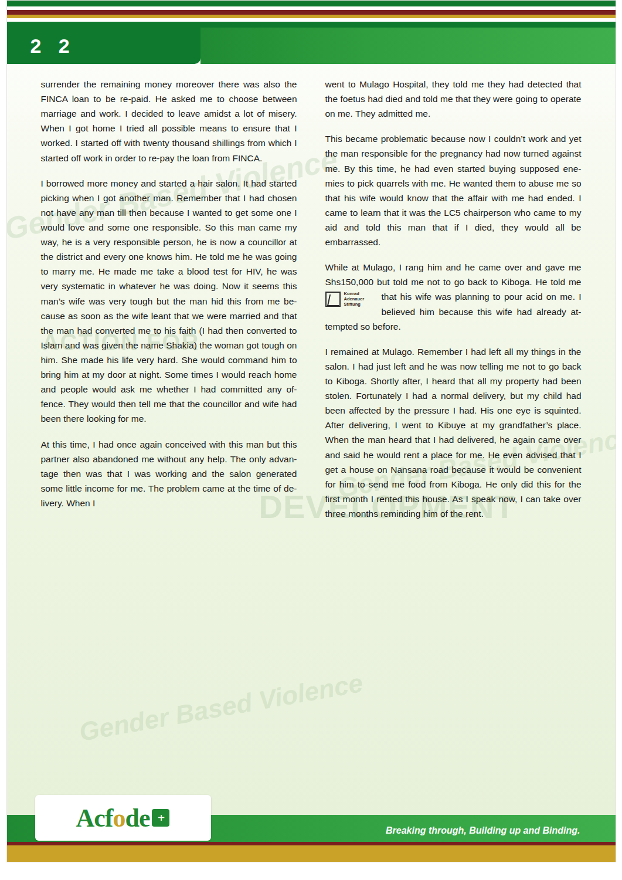2 2
Gender Based Violence
Gender Based Violence
Gender Based Violence
ACTION FOR
DEVELOPMENT
surrender the remaining money moreover there was also the FINCA loan to be re-paid. He asked me to choose between marriage and work. I decided to leave amidst a lot of misery. When I got home I tried all possible means to ensure that I worked. I started off with twenty thousand shillings from which I started off work in order to re-pay the loan from FINCA.
I borrowed more money and started a hair salon. It had started picking when I got another man. Remember that I had chosen not have any man till then because I wanted to get some one I would love and some one responsible. So this man came my way, he is a very responsible person, he is now a councillor at the district and every one knows him. He told me he was going to marry me. He made me take a blood test for HIV, he was very systematic in whatever he was doing. Now it seems this man’s wife was very tough but the man hid this from me because as soon as the wife leant that we were married and that the man had converted me to his faith (I had then converted to Islam and was given the name Shakia) the woman got tough on him. She made his life very hard. She would command him to bring him at my door at night. Some times I would reach home and people would ask me whether I had committed any offence. They would then tell me that the councillor and wife had been there looking for me.
At this time, I had once again conceived with this man but this partner also abandoned me without any help. The only advantage then was that I was working and the salon generated some little income for me. The problem came at the time of delivery. When I
went to Mulago Hospital, they told me they had detected that the foetus had died and told me that they were going to operate on me. They admitted me.
This became problematic because now I couldn’t work and yet the man responsible for the pregnancy had now turned against me. By this time, he had even started buying supposed enemies to pick quarrels with me. He wanted them to abuse me so that his wife would know that the affair with me had ended. I came to learn that it was the LC5 chairperson who came to my aid and told this man that if I died, they would all be embarrassed.
While at Mulago, I rang him and he came over and gave me Shs150,000 but told me not to go back to Kiboga. He told me that his Konrad Adenauer Stiftung wife was planning to pour acid on me. I believed him because this wife had already attempted so before.
I remained at Mulago. Remember I had left all my things in the salon. I had just left and he was now telling me not to go back to Kiboga. Shortly after, I heard that all my property had been stolen. Fortunately I had a normal delivery, but my child had been affected by the pressure I had. His one eye is squinted. After delivering, I went to Kibuye at my grandfather’s place. When the man heard that I had delivered, he again came over and said he would rent a place for me. He even advised that I get a house on Nansana road because it would be convenient for him to send me food from Kiboga. He only did this for the first month I rented this house. As I speak now, I can take over three months reminding him of the rent.
Breaking through, Building up and Binding.
Acfode